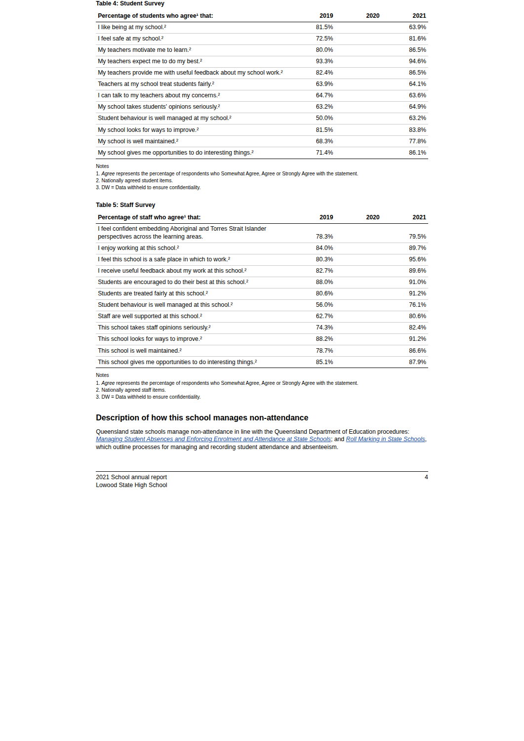Table 4: Student Survey
| Percentage of students who agree¹ that: | 2019 | 2020 | 2021 |
| --- | --- | --- | --- |
| I like being at my school.² | 81.5% | | 63.9% |
| I feel safe at my school.² | 72.5% | | 81.6% |
| My teachers motivate me to learn.² | 80.0% | | 86.5% |
| My teachers expect me to do my best.² | 93.3% | | 94.6% |
| My teachers provide me with useful feedback about my school work.² | 82.4% | | 86.5% |
| Teachers at my school treat students fairly.² | 63.9% | | 64.1% |
| I can talk to my teachers about my concerns.² | 64.7% | | 63.6% |
| My school takes students' opinions seriously.² | 63.2% | | 64.9% |
| Student behaviour is well managed at my school.² | 50.0% | | 63.2% |
| My school looks for ways to improve.² | 81.5% | | 83.8% |
| My school is well maintained.² | 68.3% | | 77.8% |
| My school gives me opportunities to do interesting things.² | 71.4% | | 86.1% |
Notes
1. Agree represents the percentage of respondents who Somewhat Agree, Agree or Strongly Agree with the statement.
2. Nationally agreed student items.
3. DW = Data withheld to ensure confidentiality.
Table 5: Staff Survey
| Percentage of staff who agree¹ that: | 2019 | 2020 | 2021 |
| --- | --- | --- | --- |
| I feel confident embedding Aboriginal and Torres Strait Islander perspectives across the learning areas. | 78.3% | | 79.5% |
| I enjoy working at this school.² | 84.0% | | 89.7% |
| I feel this school is a safe place in which to work.² | 80.3% | | 95.6% |
| I receive useful feedback about my work at this school.² | 82.7% | | 89.6% |
| Students are encouraged to do their best at this school.² | 88.0% | | 91.0% |
| Students are treated fairly at this school.² | 80.6% | | 91.2% |
| Student behaviour is well managed at this school.² | 56.0% | | 76.1% |
| Staff are well supported at this school.² | 62.7% | | 80.6% |
| This school takes staff opinions seriously.² | 74.3% | | 82.4% |
| This school looks for ways to improve.² | 88.2% | | 91.2% |
| This school is well maintained.² | 78.7% | | 86.6% |
| This school gives me opportunities to do interesting things.² | 85.1% | | 87.9% |
Notes
1. Agree represents the percentage of respondents who Somewhat Agree, Agree or Strongly Agree with the statement.
2. Nationally agreed staff items.
3. DW = Data withheld to ensure confidentiality.
Description of how this school manages non-attendance
Queensland state schools manage non-attendance in line with the Queensland Department of Education procedures: Managing Student Absences and Enforcing Enrolment and Attendance at State Schools; and Roll Marking in State Schools, which outline processes for managing and recording student attendance and absenteeism.
2021 School annual report
Lowood State High School
4